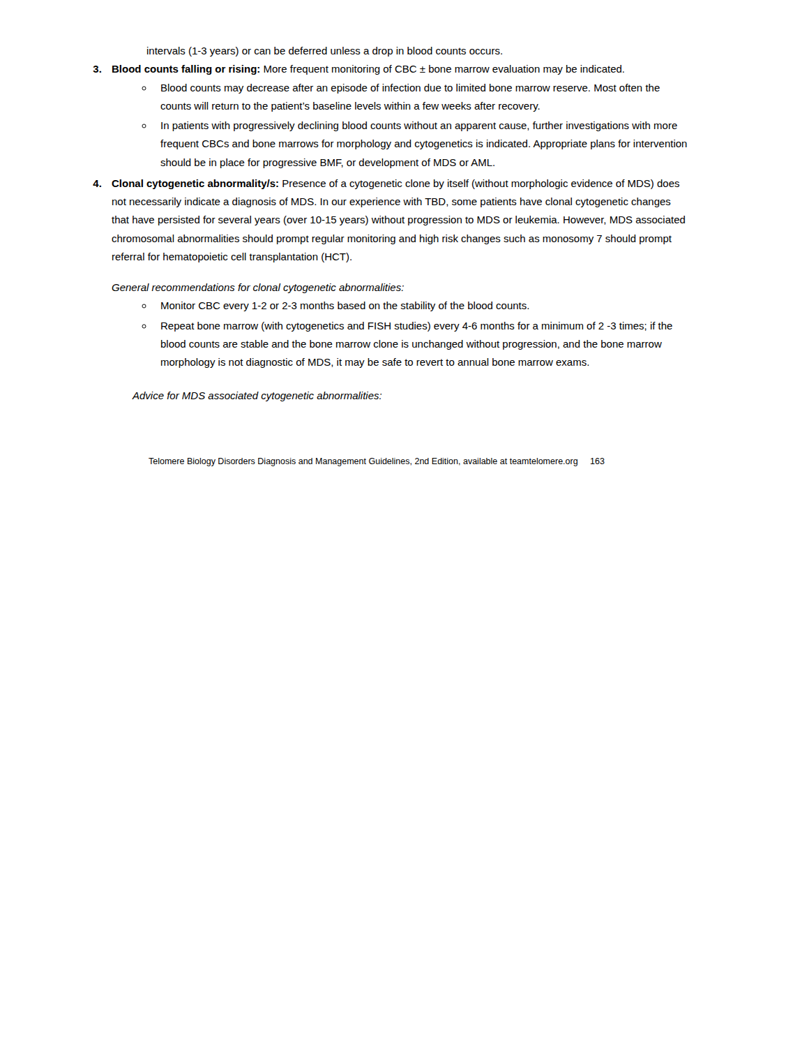intervals (1-3 years) or can be deferred unless a drop in blood counts occurs.
Blood counts falling or rising: More frequent monitoring of CBC ± bone marrow evaluation may be indicated.
Blood counts may decrease after an episode of infection due to limited bone marrow reserve. Most often the counts will return to the patient’s baseline levels within a few weeks after recovery.
In patients with progressively declining blood counts without an apparent cause, further investigations with more frequent CBCs and bone marrows for morphology and cytogenetics is indicated. Appropriate plans for intervention should be in place for progressive BMF, or development of MDS or AML.
Clonal cytogenetic abnormality/s: Presence of a cytogenetic clone by itself (without morphologic evidence of MDS) does not necessarily indicate a diagnosis of MDS. In our experience with TBD, some patients have clonal cytogenetic changes that have persisted for several years (over 10-15 years) without progression to MDS or leukemia. However, MDS associated chromosomal abnormalities should prompt regular monitoring and high risk changes such as monosomy 7 should prompt referral for hematopoietic cell transplantation (HCT).
General recommendations for clonal cytogenetic abnormalities:
Monitor CBC every 1-2 or 2-3 months based on the stability of the blood counts.
Repeat bone marrow (with cytogenetics and FISH studies) every 4-6 months for a minimum of 2 -3 times; if the blood counts are stable and the bone marrow clone is unchanged without progression, and the bone marrow morphology is not diagnostic of MDS, it may be safe to revert to annual bone marrow exams.
Advice for MDS associated cytogenetic abnormalities:
Telomere Biology Disorders Diagnosis and Management Guidelines, 2nd Edition, available at teamtelomere.org 163